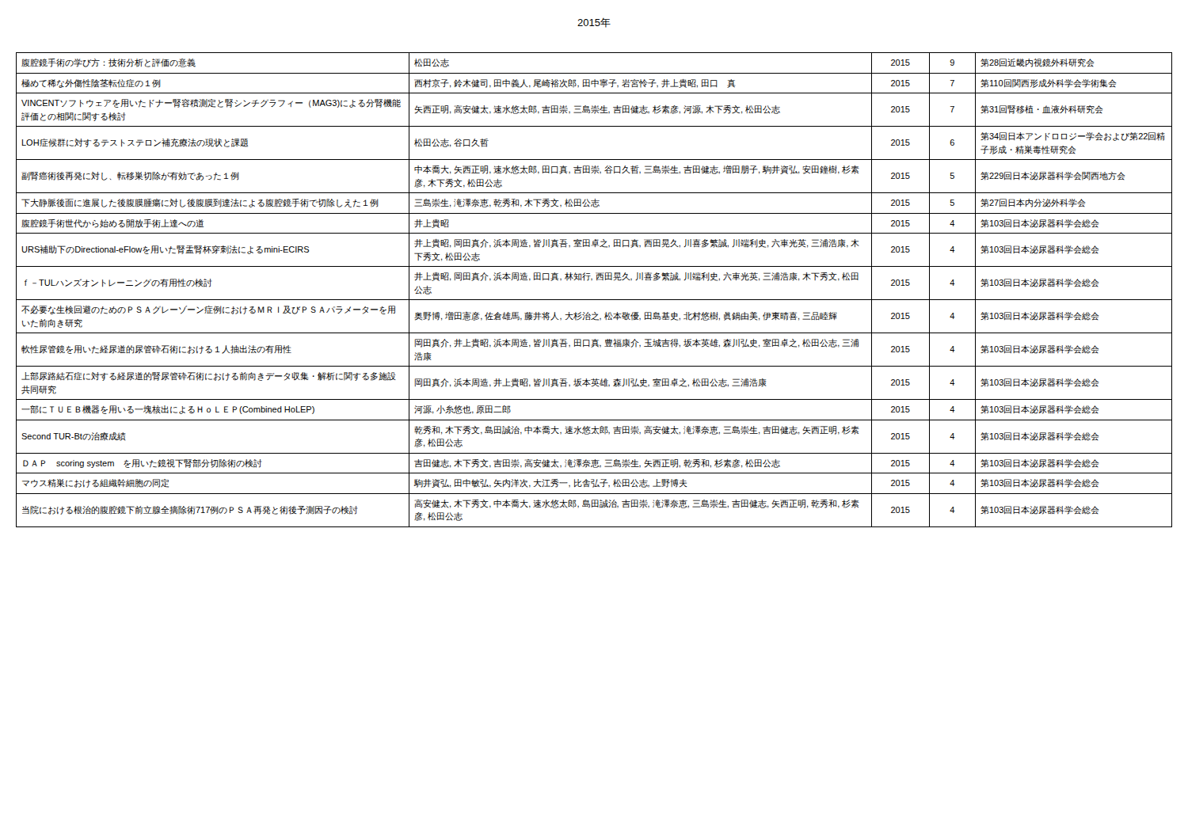2015年
| 腹腔鏡手術の学び方：技術分析と評価の意義 | 松田公志 | 2015 | 9 | 第28回近畿内視鏡外科研究会 |
| 極めて稀な外傷性陰茎転位症の１例 | 西村京子, 鈴木健司, 田中義人, 尾崎裕次郎, 田中寧子, 岩宮怜子, 井上貴昭, 田口 真 | 2015 | 7 | 第110回関西形成外科学会学術集会 |
| VINCENTソフトウェアを用いたドナー腎容積測定と腎シンチグラフィー（MAG3)による分腎機能評価との相関に関する検討 | 矢西正明, 高安健太, 速水悠太郎, 吉田崇, 三島崇生, 吉田健志, 杉素彦, 河源, 木下秀文, 松田公志 | 2015 | 7 | 第31回腎移植・血液外科研究会 |
| LOH症候群に対するテストステロン補充療法の現状と課題 | 松田公志, 谷口久哲 | 2015 | 6 | 第34回日本アンドロロジー学会および第22回精子形成・精巣毒性研究会 |
| 副腎癌術後再発に対し、転移巣切除が有効であった１例 | 中本喬大, 矢西正明, 速水悠太郎, 田口真, 吉田崇, 谷口久哲, 三島崇生, 吉田健志, 増田朋子, 駒井資弘, 安田鐘樹, 杉素彦, 木下秀文, 松田公志 | 2015 | 5 | 第229回日本泌尿器科学会関西地方会 |
| 下大静脈後面に進展した後腹膜腫瘍に対し後腹膜到達法による腹腔鏡手術で切除しえた１例 | 三島崇生, 滝澤奈恵, 乾秀和, 木下秀文, 松田公志 | 2015 | 5 | 第27回日本内分泌外科学会 |
| 腹腔鏡手術世代から始める開放手術上達への道 | 井上貴昭 | 2015 | 4 | 第103回日本泌尿器科学会総会 |
| URS補助下のDirectional-eFlowを用いた腎盂腎杯穿刺法によるmini-ECIRS | 井上貴昭, 岡田真介, 浜本周造, 皆川真吾, 室田卓之, 田口真, 西田晃久, 川喜多繁誠, 川端利史, 六車光英, 三浦浩康, 木下秀文, 松田公志 | 2015 | 4 | 第103回日本泌尿器科学会総会 |
| ｆ－TULハンズオントレーニングの有用性の検討 | 井上貴昭, 岡田真介, 浜本周造, 田口真, 林知行, 西田晃久, 川喜多繁誠, 川端利史, 六車光英, 三浦浩康, 木下秀文, 松田公志 | 2015 | 4 | 第103回日本泌尿器科学会総会 |
| 不必要な生検回避のためのＰＳＡグレーゾーン症例におけるＭＲＩ及びＰＳＡパラメーターを用いた前向き研究 | 奥野博, 増田憲彦, 佐倉雄馬, 藤井将人, 大杉治之, 松本敬優, 田島基史, 北村悠樹, 眞鍋由美, 伊東晴喜, 三品睦輝 | 2015 | 4 | 第103回日本泌尿器科学会総会 |
| 軟性尿管鏡を用いた経尿道的尿管砕石術における１人抽出法の有用性 | 岡田真介, 井上貴昭, 浜本周造, 皆川真吾, 田口真, 豊福康介, 玉城吉得, 坂本英雄, 森川弘史, 室田卓之, 松田公志, 三浦浩康 | 2015 | 4 | 第103回日本泌尿器科学会総会 |
| 上部尿路結石症に対する経尿道的腎尿管砕石術における前向きデータ収集・解析に関する多施設共同研究 | 岡田真介, 浜本周造, 井上貴昭, 皆川真吾, 坂本英雄, 森川弘史, 室田卓之, 松田公志, 三浦浩康 | 2015 | 4 | 第103回日本泌尿器科学会総会 |
| 一部にＴＵＥＢ機器を用いる一塊核出によるＨｏＬＥＰ(Combined HoLEP) | 河源, 小糸悠也, 原田二郎 | 2015 | 4 | 第103回日本泌尿器科学会総会 |
| Second TUR-Btの治療成績 | 乾秀和, 木下秀文, 島田誠治, 中本喬大, 速水悠太郎, 吉田崇, 高安健太, 滝澤奈恵, 三島崇生, 吉田健志, 矢西正明, 杉素彦, 松田公志 | 2015 | 4 | 第103回日本泌尿器科学会総会 |
| ＤＡＰ scoring system を用いた鏡視下腎部分切除術の検討 | 吉田健志, 木下秀文, 吉田崇, 高安健太, 滝澤奈恵, 三島崇生, 矢西正明, 乾秀和, 杉素彦, 松田公志 | 2015 | 4 | 第103回日本泌尿器科学会総会 |
| マウス精巣における組織幹細胞の同定 | 駒井資弘, 田中敏弘, 矢内洋次, 大江秀一, 比舎弘子, 松田公志, 上野博夫 | 2015 | 4 | 第103回日本泌尿器科学会総会 |
| 当院における根治的腹腔鏡下前立腺全摘除術717例のＰＳＡ再発と術後予測因子の検討 | 高安健太, 木下秀文, 中本喬大, 速水悠太郎, 島田誠治, 吉田崇, 滝澤奈恵, 三島崇生, 吉田健志, 矢西正明, 乾秀和, 杉素彦, 松田公志 | 2015 | 4 | 第103回日本泌尿器科学会総会 |